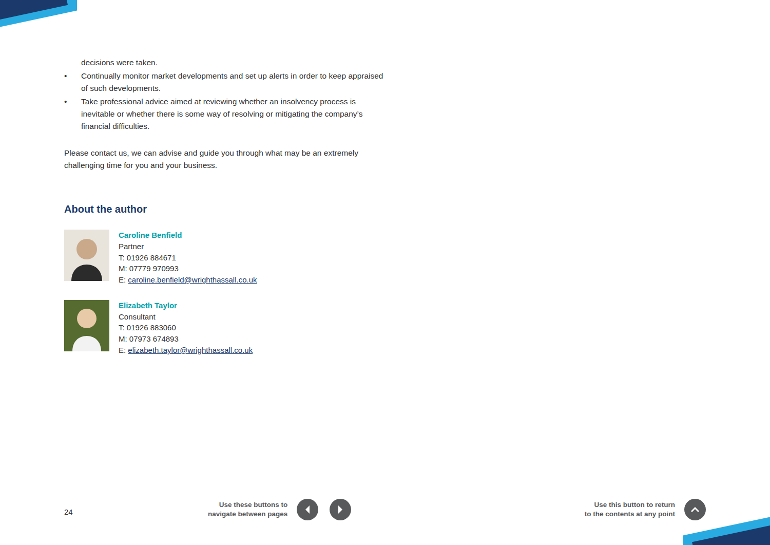decisions were taken.
Continually monitor market developments and set up alerts in order to keep appraised of such developments.
Take professional advice aimed at reviewing whether an insolvency process is inevitable or whether there is some way of resolving or mitigating the company’s financial difficulties.
Please contact us, we can advise and guide you through what may be an extremely challenging time for you and your business.
About the author
Caroline Benfield
Partner
T: 01926 884671
M: 07779 970993
E: caroline.benfield@wrighthassall.co.uk
Elizabeth Taylor
Consultant
T: 01926 883060
M: 07973 674893
E: elizabeth.taylor@wrighthassall.co.uk
24
Use these buttons to
navigate between pages
Use this button to return
to the contents at any point